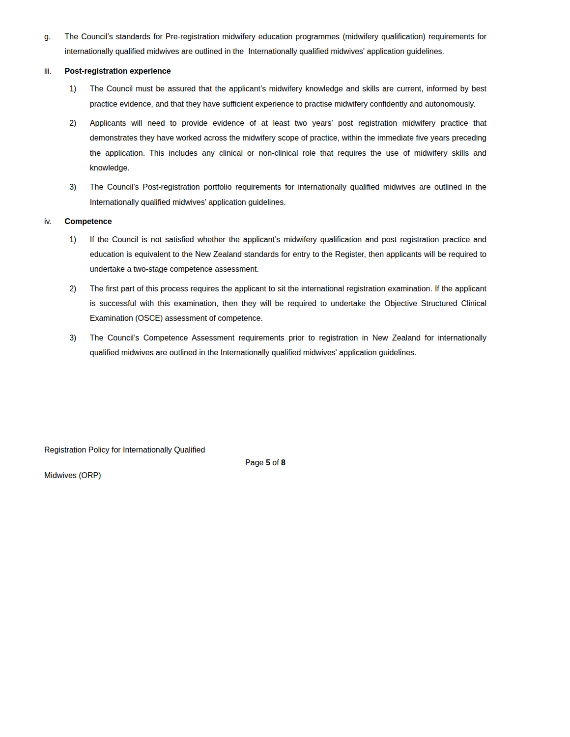g. The Council’s standards for Pre-registration midwifery education programmes (midwifery qualification) requirements for internationally qualified midwives are outlined in the Internationally qualified midwives' application guidelines.
iii. Post-registration experience
1) The Council must be assured that the applicant’s midwifery knowledge and skills are current, informed by best practice evidence, and that they have sufficient experience to practise midwifery confidently and autonomously.
2) Applicants will need to provide evidence of at least two years' post registration midwifery practice that demonstrates they have worked across the midwifery scope of practice, within the immediate five years preceding the application. This includes any clinical or non-clinical role that requires the use of midwifery skills and knowledge.
3) The Council’s Post-registration portfolio requirements for internationally qualified midwives are outlined in the Internationally qualified midwives' application guidelines.
iv. Competence
1) If the Council is not satisfied whether the applicant’s midwifery qualification and post registration practice and education is equivalent to the New Zealand standards for entry to the Register, then applicants will be required to undertake a two-stage competence assessment.
2) The first part of this process requires the applicant to sit the international registration examination. If the applicant is successful with this examination, then they will be required to undertake the Objective Structured Clinical Examination (OSCE) assessment of competence.
3) The Council’s Competence Assessment requirements prior to registration in New Zealand for internationally qualified midwives are outlined in the Internationally qualified midwives' application guidelines.
Registration Policy for Internationally Qualified Page 5 of 8 Midwives (ORP)